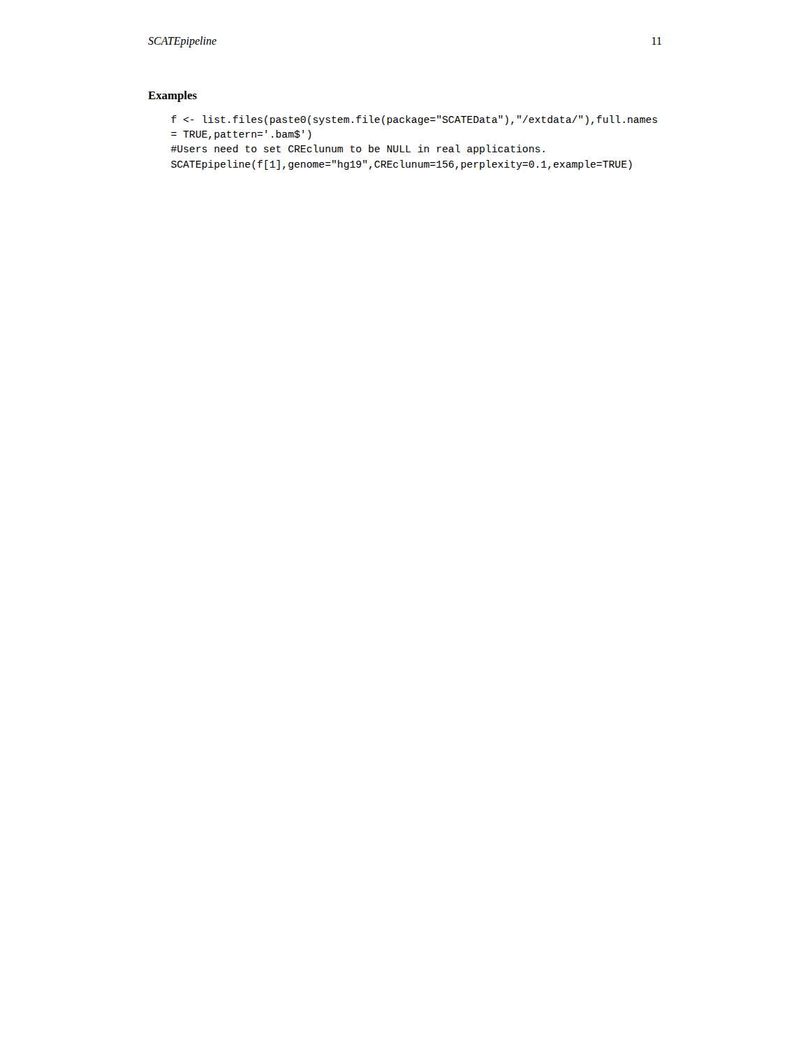SCATEpipeline 11
Examples
f <- list.files(paste0(system.file(package="SCATEData"),"/extdata/"),full.names = TRUE,pattern='.bam$')
#Users need to set CREclunum to be NULL in real applications.
SCATEpipeline(f[1],genome="hg19",CREclunum=156,perplexity=0.1,example=TRUE)